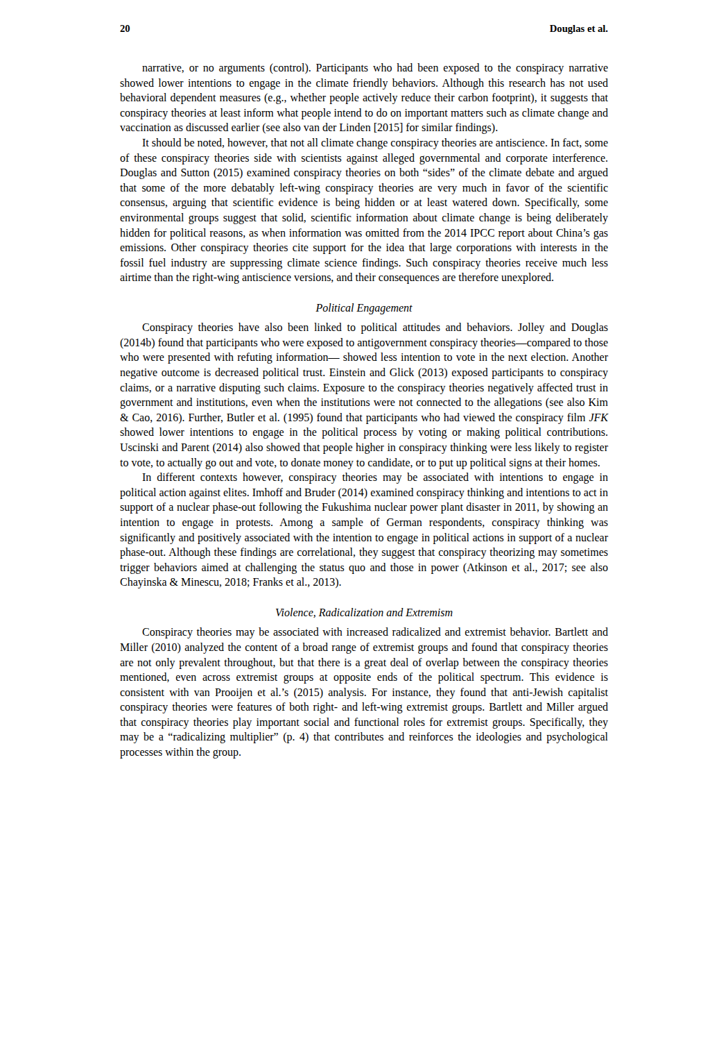20 Douglas et al.
narrative, or no arguments (control). Participants who had been exposed to the conspiracy narrative showed lower intentions to engage in the climate friendly behaviors. Although this research has not used behavioral dependent measures (e.g., whether people actively reduce their carbon footprint), it suggests that conspiracy theories at least inform what people intend to do on important matters such as climate change and vaccination as discussed earlier (see also van der Linden [2015] for similar findings).
It should be noted, however, that not all climate change conspiracy theories are antiscience. In fact, some of these conspiracy theories side with scientists against alleged governmental and corporate interference. Douglas and Sutton (2015) examined conspiracy theories on both “sides” of the climate debate and argued that some of the more debatably left-wing conspiracy theories are very much in favor of the scientific consensus, arguing that scientific evidence is being hidden or at least watered down. Specifically, some environmental groups suggest that solid, scientific information about climate change is being deliberately hidden for political reasons, as when information was omitted from the 2014 IPCC report about China’s gas emissions. Other conspiracy theories cite support for the idea that large corporations with interests in the fossil fuel industry are suppressing climate science findings. Such conspiracy theories receive much less airtime than the right-wing antiscience versions, and their consequences are therefore unexplored.
Political Engagement
Conspiracy theories have also been linked to political attitudes and behaviors. Jolley and Douglas (2014b) found that participants who were exposed to antigovernment conspiracy theories—compared to those who were presented with refuting information— showed less intention to vote in the next election. Another negative outcome is decreased political trust. Einstein and Glick (2013) exposed participants to conspiracy claims, or a narrative disputing such claims. Exposure to the conspiracy theories negatively affected trust in government and institutions, even when the institutions were not connected to the allegations (see also Kim & Cao, 2016). Further, Butler et al. (1995) found that participants who had viewed the conspiracy film JFK showed lower intentions to engage in the political process by voting or making political contributions. Uscinski and Parent (2014) also showed that people higher in conspiracy thinking were less likely to register to vote, to actually go out and vote, to donate money to candidate, or to put up political signs at their homes.
In different contexts however, conspiracy theories may be associated with intentions to engage in political action against elites. Imhoff and Bruder (2014) examined conspiracy thinking and intentions to act in support of a nuclear phase-out following the Fukushima nuclear power plant disaster in 2011, by showing an intention to engage in protests. Among a sample of German respondents, conspiracy thinking was significantly and positively associated with the intention to engage in political actions in support of a nuclear phase-out. Although these findings are correlational, they suggest that conspiracy theorizing may sometimes trigger behaviors aimed at challenging the status quo and those in power (Atkinson et al., 2017; see also Chayinska & Minescu, 2018; Franks et al., 2013).
Violence, Radicalization and Extremism
Conspiracy theories may be associated with increased radicalized and extremist behavior. Bartlett and Miller (2010) analyzed the content of a broad range of extremist groups and found that conspiracy theories are not only prevalent throughout, but that there is a great deal of overlap between the conspiracy theories mentioned, even across extremist groups at opposite ends of the political spectrum. This evidence is consistent with van Prooijen et al.’s (2015) analysis. For instance, they found that anti-Jewish capitalist conspiracy theories were features of both right- and left-wing extremist groups. Bartlett and Miller argued that conspiracy theories play important social and functional roles for extremist groups. Specifically, they may be a “radicalizing multiplier” (p. 4) that contributes and reinforces the ideologies and psychological processes within the group.